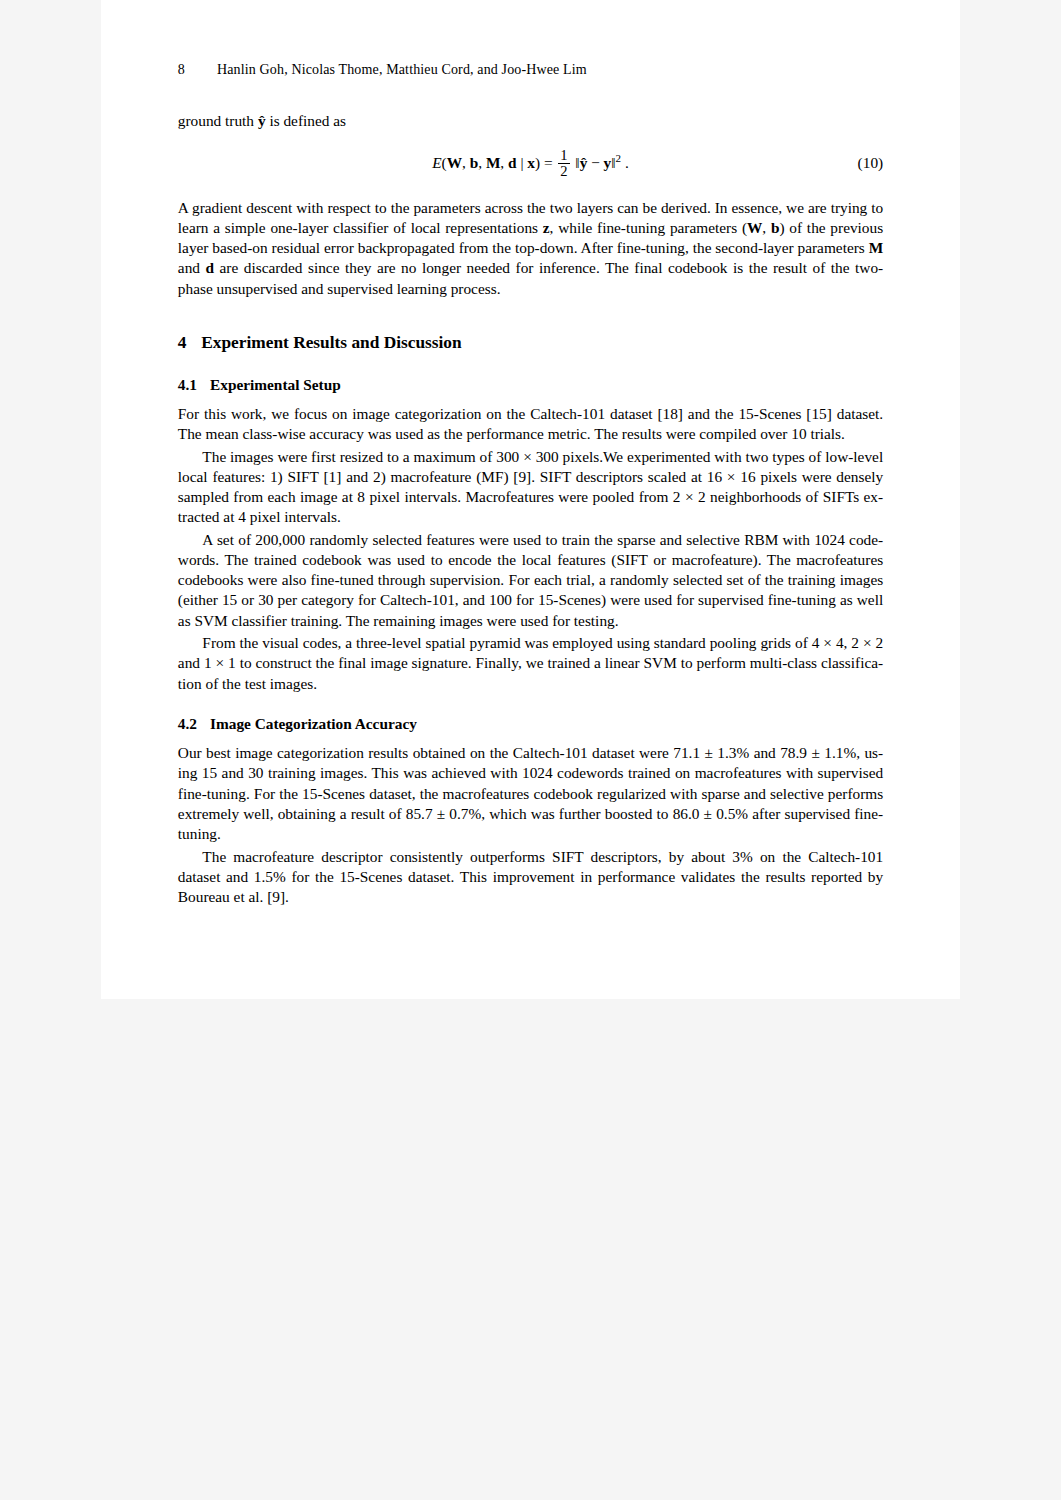8 Hanlin Goh, Nicolas Thome, Matthieu Cord, and Joo-Hwee Lim
ground truth ŷ is defined as
E(W, b, M, d | x) = 12 ‖ŷ − y‖2 . (10)
A gradient descent with respect to the parameters across the two layers can be derived. In essence, we are trying to learn a simple one-layer classifier of local representations z, while fine-tuning parameters (W, b) of the previous layer based-on residual error backpropagated from the top-down. After fine-tuning, the second-layer parameters M and d are discarded since they are no longer needed for inference. The final codebook is the result of the two-phase unsupervised and supervised learning process.
4 Experiment Results and Discussion
4.1 Experimental Setup
For this work, we focus on image categorization on the Caltech-101 dataset [18] and the 15-Scenes [15] dataset. The mean class-wise accuracy was used as the performance metric. The results were compiled over 10 trials.
The images were first resized to a maximum of 300 × 300 pixels.We experimented with two types of low-level local features: 1) SIFT [1] and 2) macrofeature (MF) [9]. SIFT descriptors scaled at 16 × 16 pixels were densely sampled from each image at 8 pixel intervals. Macrofeatures were pooled from 2 × 2 neighborhoods of SIFTs extracted at 4 pixel intervals.
A set of 200,000 randomly selected features were used to train the sparse and selective RBM with 1024 codewords. The trained codebook was used to encode the local features (SIFT or macrofeature). The macrofeatures codebooks were also fine-tuned through supervision. For each trial, a randomly selected set of the training images (either 15 or 30 per category for Caltech-101, and 100 for 15-Scenes) were used for supervised fine-tuning as well as SVM classifier training. The remaining images were used for testing.
From the visual codes, a three-level spatial pyramid was employed using standard pooling grids of 4 × 4, 2 × 2 and 1 × 1 to construct the final image signature. Finally, we trained a linear SVM to perform multi-class classification of the test images.
4.2 Image Categorization Accuracy
Our best image categorization results obtained on the Caltech-101 dataset were 71.1 ± 1.3% and 78.9 ± 1.1%, using 15 and 30 training images. This was achieved with 1024 codewords trained on macrofeatures with supervised fine-tuning. For the 15-Scenes dataset, the macrofeatures codebook regularized with sparse and selective performs extremely well, obtaining a result of 85.7 ± 0.7%, which was further boosted to 86.0 ± 0.5% after supervised fine-tuning.
The macrofeature descriptor consistently outperforms SIFT descriptors, by about 3% on the Caltech-101 dataset and 1.5% for the 15-Scenes dataset. This improvement in performance validates the results reported by Boureau et al. [9].